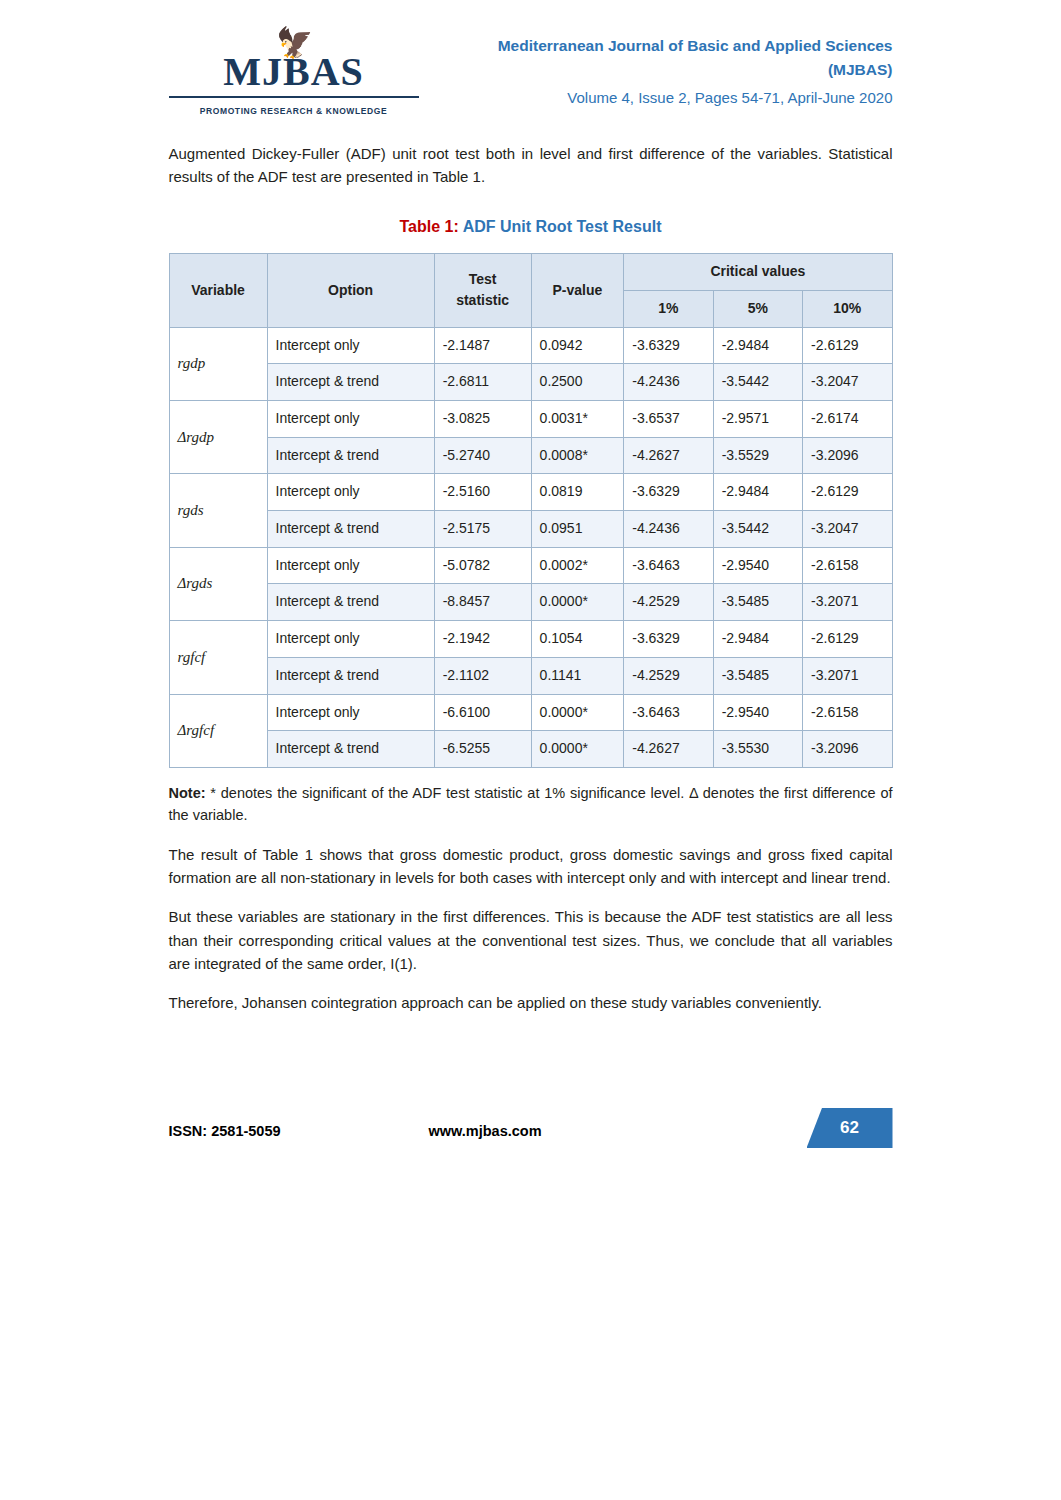🦅 MJBAS
Promoting Research & Knowledge
Mediterranean Journal of Basic and Applied Sciences (MJBAS) Volume 4, Issue 2, Pages 54-71, April-June 2020
Augmented Dickey-Fuller (ADF) unit root test both in level and first difference of the variables. Statistical results of the ADF test are presented in Table 1.
Table 1: ADF Unit Root Test Result
| Variable | Option | Test statistic | P-value | Critical values |
| --- | --- | --- | --- | --- |
| 1% | 5% | 10% |
| rgdp | Intercept only | -2.1487 | 0.0942 | -3.6329 | -2.9484 | -2.6129 |
| Intercept & trend | -2.6811 | 0.2500 | -4.2436 | -3.5442 | -3.2047 |
| Δrgdp | Intercept only | -3.0825 | 0.0031* | -3.6537 | -2.9571 | -2.6174 |
| Intercept & trend | -5.2740 | 0.0008* | -4.2627 | -3.5529 | -3.2096 |
| rgds | Intercept only | -2.5160 | 0.0819 | -3.6329 | -2.9484 | -2.6129 |
| Intercept & trend | -2.5175 | 0.0951 | -4.2436 | -3.5442 | -3.2047 |
| Δrgds | Intercept only | -5.0782 | 0.0002* | -3.6463 | -2.9540 | -2.6158 |
| Intercept & trend | -8.8457 | 0.0000* | -4.2529 | -3.5485 | -3.2071 |
| rgfcf | Intercept only | -2.1942 | 0.1054 | -3.6329 | -2.9484 | -2.6129 |
| Intercept & trend | -2.1102 | 0.1141 | -4.2529 | -3.5485 | -3.2071 |
| Δrgfcf | Intercept only | -6.6100 | 0.0000* | -3.6463 | -2.9540 | -2.6158 |
| Intercept & trend | -6.5255 | 0.0000* | -4.2627 | -3.5530 | -3.2096 |
Note: * denotes the significant of the ADF test statistic at 1% significance level. Δ denotes the first difference of the variable.
The result of Table 1 shows that gross domestic product, gross domestic savings and gross fixed capital formation are all non-stationary in levels for both cases with intercept only and with intercept and linear trend.
But these variables are stationary in the first differences. This is because the ADF test statistics are all less than their corresponding critical values at the conventional test sizes. Thus, we conclude that all variables are integrated of the same order, I(1).
Therefore, Johansen cointegration approach can be applied on these study variables conveniently.
ISSN: 2581-5059 www.mjbas.com
62